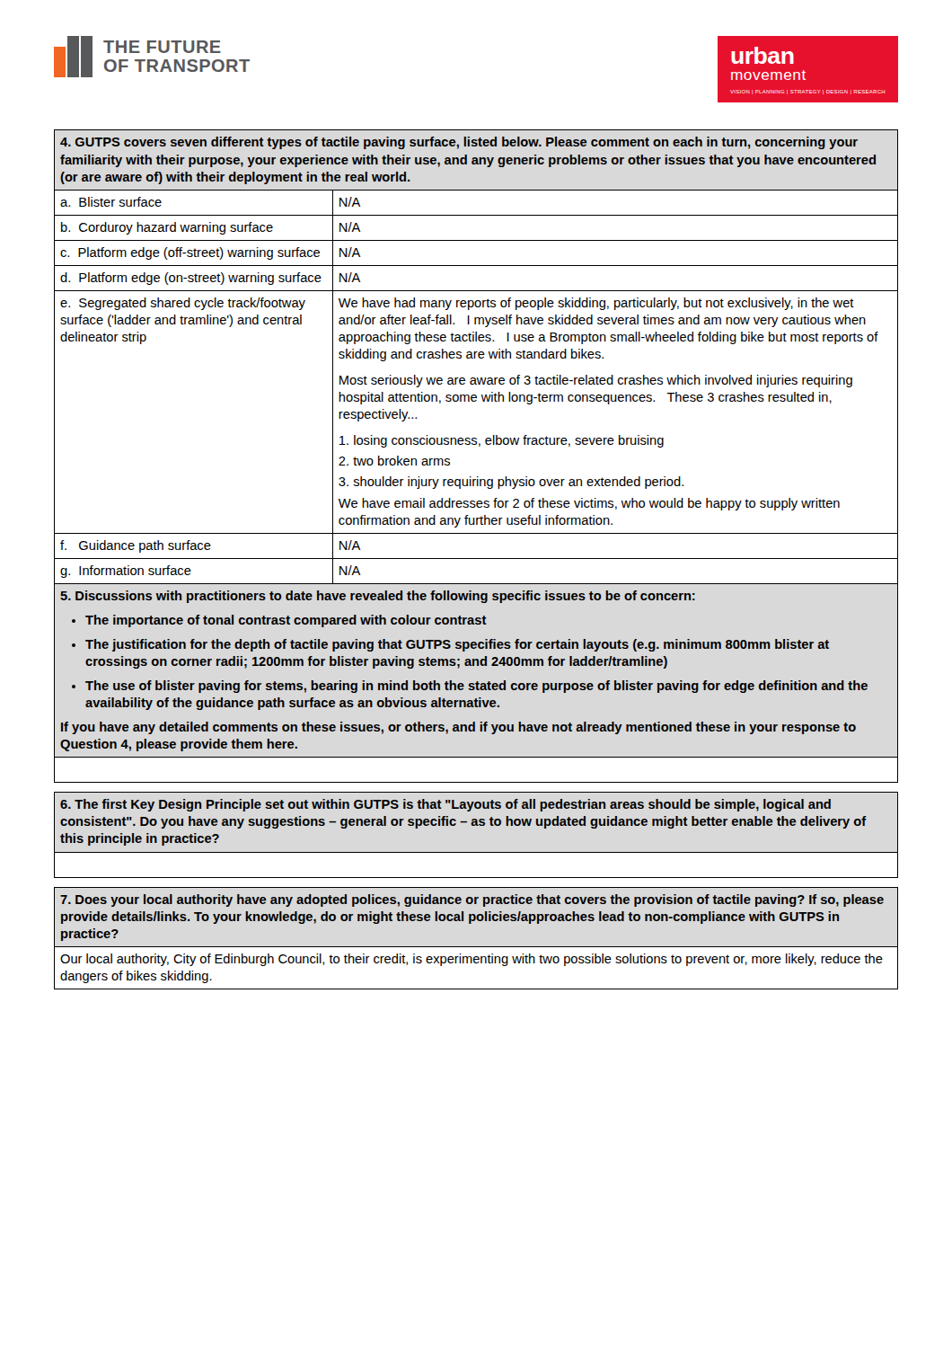THE FUTURE
OF TRANSPORT
urban
movement
VISION | PLANNING | STRATEGY | DESIGN | RESEARCH
| 4. GUTPS covers seven different types of tactile paving surface, listed below. Please comment on each in turn, concerning your familiarity with their purpose, your experience with their use, and any generic problems or other issues that you have encountered (or are aware of) with their deployment in the real world. |
| a. Blister surface | N/A |
| b. Corduroy hazard warning surface | N/A |
| c. Platform edge (off-street) warning surface | N/A |
| d. Platform edge (on-street) warning surface | N/A |
| e. Segregated shared cycle track/footway surface ('ladder and tramline') and central delineator strip | We have had many reports of people skidding, particularly, but not exclusively, in the wet and/or after leaf-fall. I myself have skidded several times and am now very cautious when approaching these tactiles. I use a Brompton small-wheeled folding bike but most reports of skidding and crashes are with standard bikes. Most seriously we are aware of 3 tactile-related crashes which involved injuries requiring hospital attention, some with long-term consequences. These 3 crashes resulted in, respectively... 1. losing consciousness, elbow fracture, severe bruising 2. two broken arms 3. shoulder injury requiring physio over an extended period. We have email addresses for 2 of these victims, who would be happy to supply written confirmation and any further useful information. |
| f. Guidance path surface | N/A |
| g. Information surface | N/A |
| 5. Discussions with practitioners to date have revealed the following specific issues to be of concern: The importance of tonal contrast compared with colour contrast The justification for the depth of tactile paving that GUTPS specifies for certain layouts (e.g. minimum 800mm blister at crossings on corner radii; 1200mm for blister paving stems; and 2400mm for ladder/tramline) The use of blister paving for stems, bearing in mind both the stated core purpose of blister paving for edge definition and the availability of the guidance path surface as an obvious alternative. If you have any detailed comments on these issues, or others, and if you have not already mentioned these in your response to Question 4, please provide them here. |
| 6. The first Key Design Principle set out within GUTPS is that "Layouts of all pedestrian areas should be simple, logical and consistent". Do you have any suggestions – general or specific – as to how updated guidance might better enable the delivery of this principle in practice? |
| 7. Does your local authority have any adopted polices, guidance or practice that covers the provision of tactile paving? If so, please provide details/links. To your knowledge, do or might these local policies/approaches lead to non-compliance with GUTPS in practice? |
| Our local authority, City of Edinburgh Council, to their credit, is experimenting with two possible solutions to prevent or, more likely, reduce the dangers of bikes skidding. |